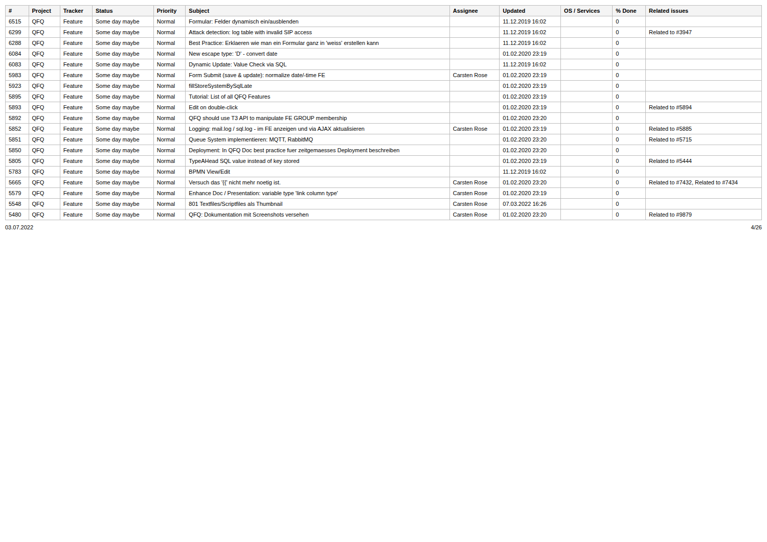| # | Project | Tracker | Status | Priority | Subject | Assignee | Updated | OS / Services | % Done | Related issues |
| --- | --- | --- | --- | --- | --- | --- | --- | --- | --- | --- |
| 6515 | QFQ | Feature | Some day maybe | Normal | Formular: Felder dynamisch ein/ausblenden | | 11.12.2019 16:02 | | 0 | |
| 6299 | QFQ | Feature | Some day maybe | Normal | Attack detection: log table with invalid SIP access | | 11.12.2019 16:02 | | 0 | Related to #3947 |
| 6288 | QFQ | Feature | Some day maybe | Normal | Best Practice: Erklaeren wie man ein Formular ganz in 'weiss' erstellen kann | | 11.12.2019 16:02 | | 0 | |
| 6084 | QFQ | Feature | Some day maybe | Normal | New escape type: 'D' - convert date | | 01.02.2020 23:19 | | 0 | |
| 6083 | QFQ | Feature | Some day maybe | Normal | Dynamic Update: Value Check via SQL | | 11.12.2019 16:02 | | 0 | |
| 5983 | QFQ | Feature | Some day maybe | Normal | Form Submit (save & update): normalize date/-time FE | Carsten Rose | 01.02.2020 23:19 | | 0 | |
| 5923 | QFQ | Feature | Some day maybe | Normal | fillStoreSystemBySqlLate | | 01.02.2020 23:19 | | 0 | |
| 5895 | QFQ | Feature | Some day maybe | Normal | Tutorial: List of all QFQ Features | | 01.02.2020 23:19 | | 0 | |
| 5893 | QFQ | Feature | Some day maybe | Normal | Edit on double-click | | 01.02.2020 23:19 | | 0 | Related to #5894 |
| 5892 | QFQ | Feature | Some day maybe | Normal | QFQ should use T3 API to manipulate FE GROUP membership | | 01.02.2020 23:20 | | 0 | |
| 5852 | QFQ | Feature | Some day maybe | Normal | Logging: mail.log / sql.log - im FE anzeigen und via AJAX aktualisieren | Carsten Rose | 01.02.2020 23:19 | | 0 | Related to #5885 |
| 5851 | QFQ | Feature | Some day maybe | Normal | Queue System implementieren: MQTT, RabbitMQ | | 01.02.2020 23:20 | | 0 | Related to #5715 |
| 5850 | QFQ | Feature | Some day maybe | Normal | Deployment: In QFQ Doc best practice fuer zeitgemaesses Deployment beschreiben | | 01.02.2020 23:20 | | 0 | |
| 5805 | QFQ | Feature | Some day maybe | Normal | TypeAHead SQL value instead of key stored | | 01.02.2020 23:19 | | 0 | Related to #5444 |
| 5783 | QFQ | Feature | Some day maybe | Normal | BPMN View/Edit | | 11.12.2019 16:02 | | 0 | |
| 5665 | QFQ | Feature | Some day maybe | Normal | Versuch das '{{' nicht mehr noetig ist. | Carsten Rose | 01.02.2020 23:20 | | 0 | Related to #7432, Related to #7434 |
| 5579 | QFQ | Feature | Some day maybe | Normal | Enhance Doc / Presentation: variable type 'link column type' | Carsten Rose | 01.02.2020 23:19 | | 0 | |
| 5548 | QFQ | Feature | Some day maybe | Normal | 801 Textfiles/Scriptfiles als Thumbnail | Carsten Rose | 07.03.2022 16:26 | | 0 | |
| 5480 | QFQ | Feature | Some day maybe | Normal | QFQ: Dokumentation mit Screenshots versehen | Carsten Rose | 01.02.2020 23:20 | | 0 | Related to #9879 |
03.07.2022 4/26